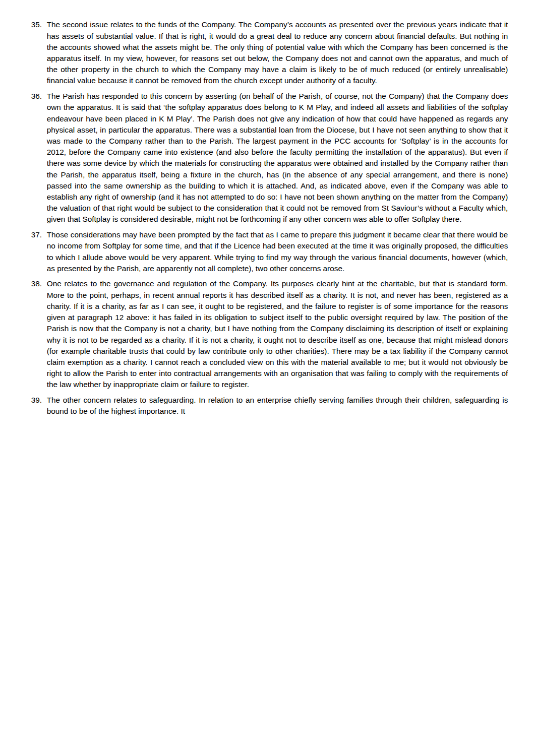The second issue relates to the funds of the Company. The Company’s accounts as presented over the previous years indicate that it has assets of substantial value. If that is right, it would do a great deal to reduce any concern about financial defaults. But nothing in the accounts showed what the assets might be. The only thing of potential value with which the Company has been concerned is the apparatus itself. In my view, however, for reasons set out below, the Company does not and cannot own the apparatus, and much of the other property in the church to which the Company may have a claim is likely to be of much reduced (or entirely unrealisable) financial value because it cannot be removed from the church except under authority of a faculty.
The Parish has responded to this concern by asserting (on behalf of the Parish, of course, not the Company) that the Company does own the apparatus. It is said that ‘the softplay apparatus does belong to K M Play, and indeed all assets and liabilities of the softplay endeavour have been placed in K M Play’. The Parish does not give any indication of how that could have happened as regards any physical asset, in particular the apparatus. There was a substantial loan from the Diocese, but I have not seen anything to show that it was made to the Company rather than to the Parish. The largest payment in the PCC accounts for ‘Softplay’ is in the accounts for 2012, before the Company came into existence (and also before the faculty permitting the installation of the apparatus). But even if there was some device by which the materials for constructing the apparatus were obtained and installed by the Company rather than the Parish, the apparatus itself, being a fixture in the church, has (in the absence of any special arrangement, and there is none) passed into the same ownership as the building to which it is attached. And, as indicated above, even if the Company was able to establish any right of ownership (and it has not attempted to do so: I have not been shown anything on the matter from the Company) the valuation of that right would be subject to the consideration that it could not be removed from St Saviour’s without a Faculty which, given that Softplay is considered desirable, might not be forthcoming if any other concern was able to offer Softplay there.
Those considerations may have been prompted by the fact that as I came to prepare this judgment it became clear that there would be no income from Softplay for some time, and that if the Licence had been executed at the time it was originally proposed, the difficulties to which I allude above would be very apparent. While trying to find my way through the various financial documents, however (which, as presented by the Parish, are apparently not all complete), two other concerns arose.
One relates to the governance and regulation of the Company. Its purposes clearly hint at the charitable, but that is standard form. More to the point, perhaps, in recent annual reports it has described itself as a charity. It is not, and never has been, registered as a charity. If it is a charity, as far as I can see, it ought to be registered, and the failure to register is of some importance for the reasons given at paragraph 12 above: it has failed in its obligation to subject itself to the public oversight required by law. The position of the Parish is now that the Company is not a charity, but I have nothing from the Company disclaiming its description of itself or explaining why it is not to be regarded as a charity. If it is not a charity, it ought not to describe itself as one, because that might mislead donors (for example charitable trusts that could by law contribute only to other charities). There may be a tax liability if the Company cannot claim exemption as a charity. I cannot reach a concluded view on this with the material available to me; but it would not obviously be right to allow the Parish to enter into contractual arrangements with an organisation that was failing to comply with the requirements of the law whether by inappropriate claim or failure to register.
The other concern relates to safeguarding. In relation to an enterprise chiefly serving families through their children, safeguarding is bound to be of the highest importance. It